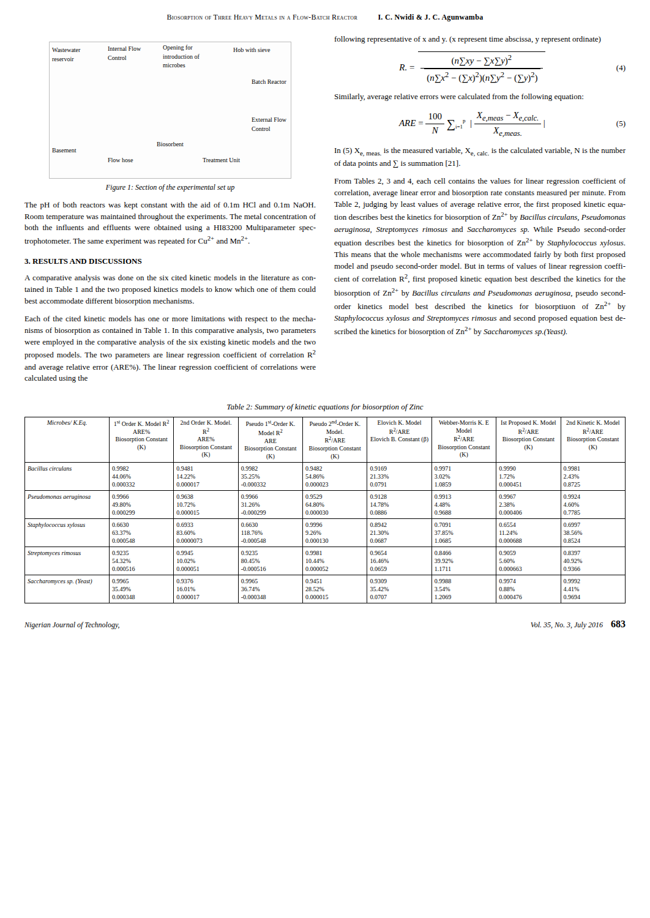Biosorption of Three Heavy Metals in a Flow-Batch Reactor I. C. Nwidi & J. C. Agunwamba
Wastewater
reservoir Internal Flow
Control Opening for
introduction of
microbes Hob with sieve Batch Reactor External Flow
Control Basement Flow hose Biosorbent Treatment Unit
Figure 1: Section of the experimental set up
The pH of both reactors was kept constant with the aid of 0.1m HCl and 0.1m NaOH. Room temperature was maintained throughout the experiments. The metal concentration of both the influents and effluents were obtained using a HI83200 Multiparameter spectrophotometer. The same experiment was repeated for Cu2+ and Mn2+.
3. RESULTS AND DISCUSSIONS
A comparative analysis was done on the six cited kinetic models in the literature as contained in Table 1 and the two proposed kinetics models to know which one of them could best accommodate different biosorption mechanisms.
Each of the cited kinetic models has one or more limitations with respect to the mechanisms of biosorption as contained in Table 1. In this comparative analysis, two parameters were employed in the comparative analysis of the six existing kinetic models and the two proposed models. The two parameters are linear regression coefficient of correlation R2 and average relative error (ARE%). The linear regression coefficient of correlations were calculated using the
following representative of x and y. (x represent time abscissa, y represent ordinate)
R. = (n∑xy − ∑x∑y)2 (n∑x2 − (∑x)2)(n∑y2 − (∑y)2)
(4)
Similarly, average relative errors were calculated from the following equation:
ARE = 100 N ∑i=1p | Xe,meas − Xe,calc. Xe,meas. |
(5)
In (5) Xe, meas. is the measured variable, Xe, calc. is the calculated variable, N is the number of data points and ∑ is summation [21].
From Tables 2, 3 and 4, each cell contains the values for linear regression coefficient of correlation, average linear error and biosorption rate constants measured per minute. From Table 2, judging by least values of average relative error, the first proposed kinetic equation describes best the kinetics for biosorption of Zn2+ by Bacillus circulans, Pseudomonas aeruginosa, Streptomyces rimosus and Saccharomyces sp. While Pseudo second-order equation describes best the kinetics for biosorption of Zn2+ by Staphylococcus xylosus. This means that the whole mechanisms were accommodated fairly by both first proposed model and pseudo second-order model. But in terms of values of linear regression coefficient of correlation R2, first proposed kinetic equation best described the kinetics for the biosorption of Zn2+ by Bacillus circulans and Pseudomonas aeruginosa, pseudo second-order kinetics model best described the kinetics for biosorptiuon of Zn2+ by Staphylococcus xylosus and Streptomyces rimosus and second proposed equation best described the kinetics for biosorption of Zn2+ by Saccharomyces sp.(Yeast).
Table 2: Summary of kinetic equations for biosorption of Zinc
| Microbes/ K.Eq. | 1 st Order K. Model R 2 ARE% Biosorption Constant (K) | 2nd Order K. Model. R 2 ARE% Biosorption Constant (K) | Pseudo 1 st -Order K. Model R 2 ARE Biosorption Constant (K) | Pseudo 2 nd -Order K. Model. R 2 /ARE Biosorption Constant (K) | Elovich K. Model R 2 /ARE Elovich B. Constant (β) | Webber-Morris K. E Model R 2 /ARE Biosorption Constant (K) | Ist Proposed K. Model R 2 /ARE Biosorption Constant (K) | 2nd Kinetic K. Model R 2 /ARE Biosorption Constant (K) |
| --- | --- | --- | --- | --- | --- | --- | --- | --- |
| Bacillus circulans | 0.9982 44.06% 0.000332 | 0.9481 14.22% 0.000017 | 0.9982 35.25% -0.000332 | 0.9482 54.86% 0.000023 | 0.9169 21.33% 0.0791 | 0.9971 3.02% 1.0859 | 0.9990 1.72% 0.000451 | 0.9981 2.43% 0.8725 |
| Pseudomonas aeruginosa | 0.9966 49.80% 0.000299 | 0.9638 10.72% 0.000015 | 0.9966 31.26% -0.000299 | 0.9529 64.80% 0.000030 | 0.9128 14.78% 0.0886 | 0.9913 4.48% 0.9688 | 0.9967 2.38% 0.000406 | 0.9924 4.60% 0.7785 |
| Staphylococcus xylosus | 0.6630 63.37% 0.000548 | 0.6933 83.60% 0.0000073 | 0.6630 118.76% -0.000548 | 0.9996 9.26% 0.000130 | 0.8942 21.30% 0.0687 | 0.7091 37.85% 1.0685 | 0.6554 11.24% 0.000688 | 0.6997 38.56% 0.8524 |
| Streptomyces rimosus | 0.9235 54.32% 0.000516 | 0.9945 10.02% 0.000051 | 0.9235 80.45% -0.000516 | 0.9981 10.44% 0.000052 | 0.9654 16.46% 0.0659 | 0.8466 39.92% 1.1711 | 0.9059 5.60% 0.000663 | 0.8397 40.92% 0.9366 |
| Saccharomyces sp. (Yeast) | 0.9965 35.49% 0.000348 | 0.9376 16.01% 0.000017 | 0.9965 36.74% -0.000348 | 0.9451 28.52% 0.000015 | 0.9309 35.42% 0.0707 | 0.9988 3.54% 1.2069 | 0.9974 0.88% 0.000476 | 0.9992 4.41% 0.9694 |
Nigerian Journal of Technology,
Vol. 35, No. 3, July 2016 683